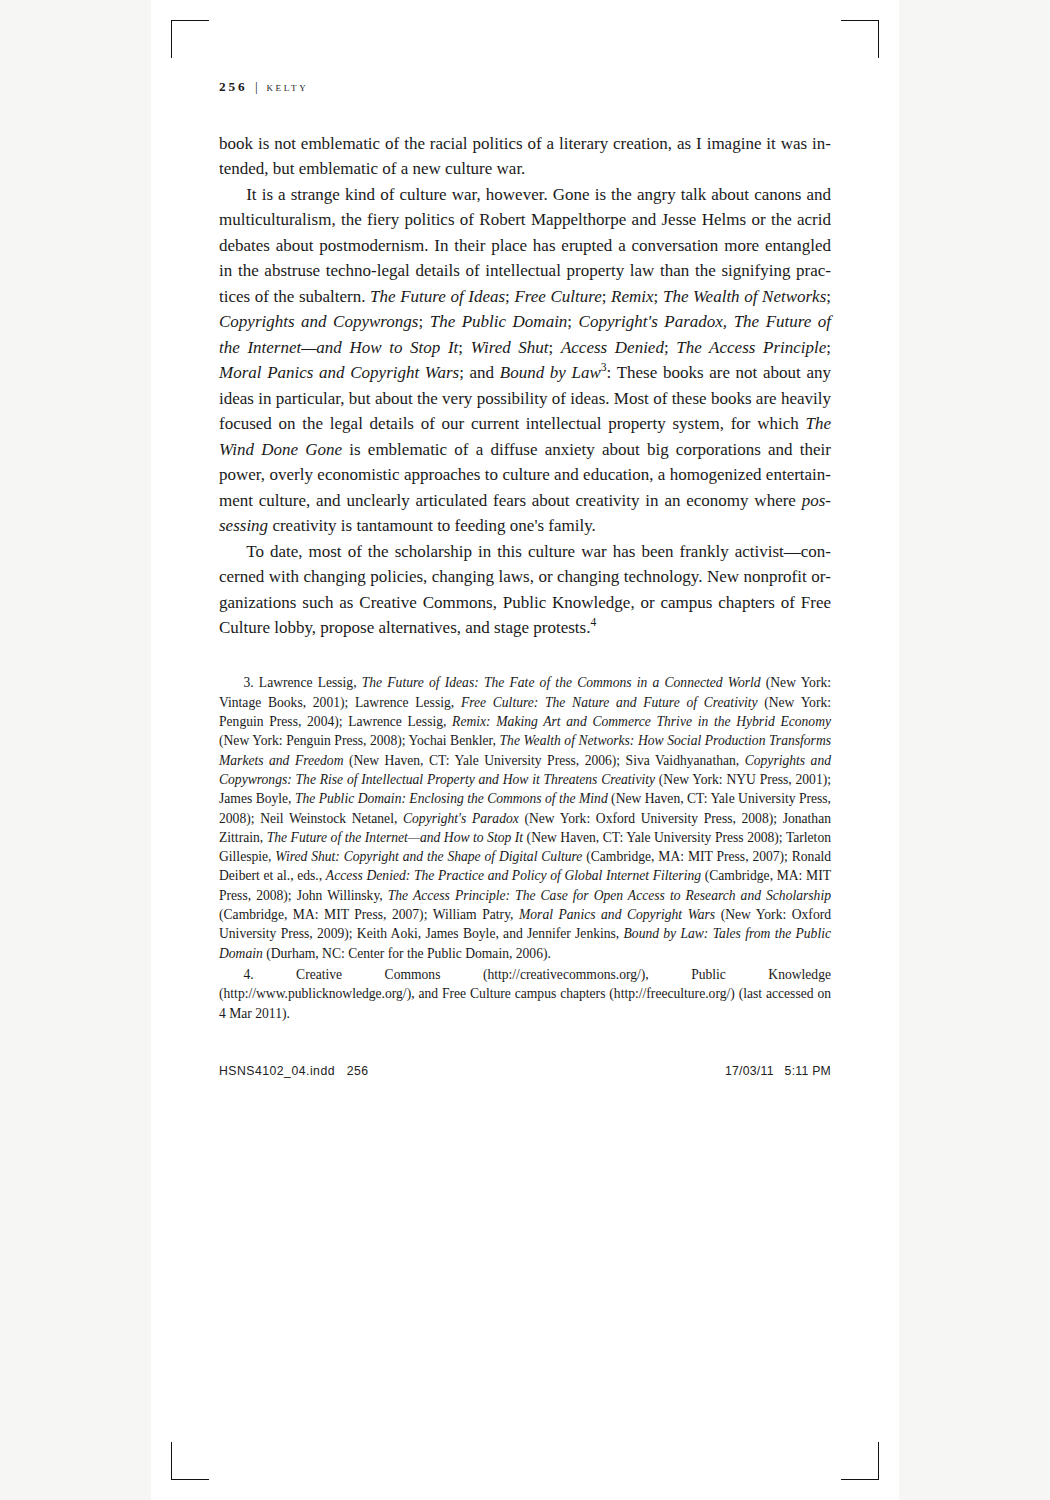256|KELTY
book is not emblematic of the racial politics of a literary creation, as I imagine it was intended, but emblematic of a new culture war.
It is a strange kind of culture war, however. Gone is the angry talk about canons and multiculturalism, the fiery politics of Robert Mappelthorpe and Jesse Helms or the acrid debates about postmodernism. In their place has erupted a conversation more entangled in the abstruse techno-legal details of intellectual property law than the signifying practices of the subaltern. The Future of Ideas; Free Culture; Remix; The Wealth of Networks; Copyrights and Copywrongs; The Public Domain; Copyright's Paradox, The Future of the Internet—and How to Stop It; Wired Shut; Access Denied; The Access Principle; Moral Panics and Copyright Wars; and Bound by Law3: These books are not about any ideas in particular, but about the very possibility of ideas. Most of these books are heavily focused on the legal details of our current intellectual property system, for which The Wind Done Gone is emblematic of a diffuse anxiety about big corporations and their power, overly economistic approaches to culture and education, a homogenized entertainment culture, and unclearly articulated fears about creativity in an economy where possessing creativity is tantamount to feeding one's family.
To date, most of the scholarship in this culture war has been frankly activist—concerned with changing policies, changing laws, or changing technology. New nonprofit organizations such as Creative Commons, Public Knowledge, or campus chapters of Free Culture lobby, propose alternatives, and stage protests.4
3. Lawrence Lessig, The Future of Ideas: The Fate of the Commons in a Connected World (New York: Vintage Books, 2001); Lawrence Lessig, Free Culture: The Nature and Future of Creativity (New York: Penguin Press, 2004); Lawrence Lessig, Remix: Making Art and Commerce Thrive in the Hybrid Economy (New York: Penguin Press, 2008); Yochai Benkler, The Wealth of Networks: How Social Production Transforms Markets and Freedom (New Haven, CT: Yale University Press, 2006); Siva Vaidhyanathan, Copyrights and Copywrongs: The Rise of Intellectual Property and How it Threatens Creativity (New York: NYU Press, 2001); James Boyle, The Public Domain: Enclosing the Commons of the Mind (New Haven, CT: Yale University Press, 2008); Neil Weinstock Netanel, Copyright's Paradox (New York: Oxford University Press, 2008); Jonathan Zittrain, The Future of the Internet—and How to Stop It (New Haven, CT: Yale University Press 2008); Tarleton Gillespie, Wired Shut: Copyright and the Shape of Digital Culture (Cambridge, MA: MIT Press, 2007); Ronald Deibert et al., eds., Access Denied: The Practice and Policy of Global Internet Filtering (Cambridge, MA: MIT Press, 2008); John Willinsky, The Access Principle: The Case for Open Access to Research and Scholarship (Cambridge, MA: MIT Press, 2007); William Patry, Moral Panics and Copyright Wars (New York: Oxford University Press, 2009); Keith Aoki, James Boyle, and Jennifer Jenkins, Bound by Law: Tales from the Public Domain (Durham, NC: Center for the Public Domain, 2006).
4. Creative Commons (http://creativecommons.org/), Public Knowledge (http://www.publicknowledge.org/), and Free Culture campus chapters (http://freeculture.org/) (last accessed on 4 Mar 2011).
HSNS4102_04.indd 256 17/03/11 5:11 PM